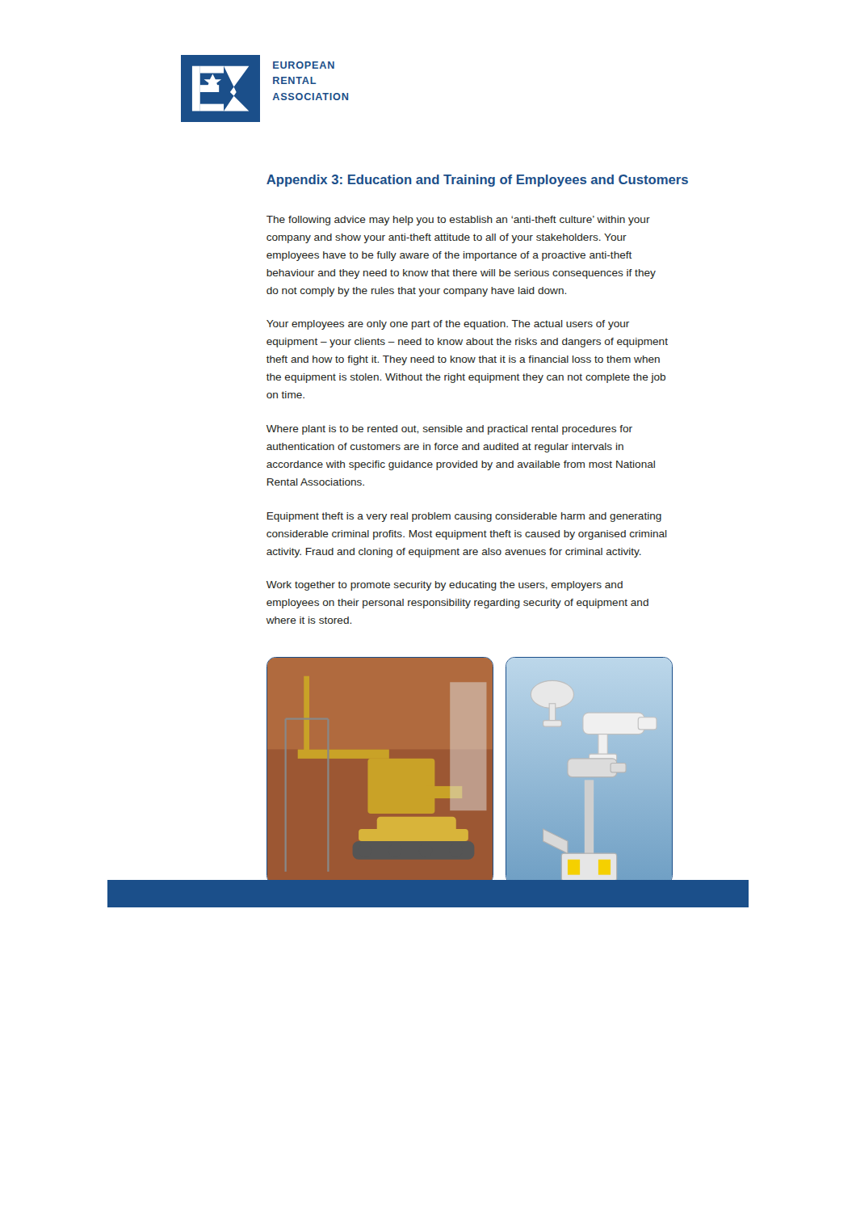EUROPEAN
RENTAL
ASSOCIATION
Appendix 3: Education and Training of Employees and Customers
The following advice may help you to establish an ‘anti-theft culture’ within your company and show your anti-theft attitude to all of your stakeholders. Your employees have to be fully aware of the importance of a proactive anti-theft behaviour and they need to know that there will be serious consequences if they do not comply by the rules that your company have laid down.
Your employees are only one part of the equation. The actual users of your equipment – your clients – need to know about the risks and dangers of equipment theft and how to fight it. They need to know that it is a financial loss to them when the equipment is stolen. Without the right equipment they can not complete the job on time.
Where plant is to be rented out, sensible and practical rental procedures for authentication of customers are in force and audited at regular intervals in accordance with specific guidance provided by and available from most National Rental Associations.
Equipment theft is a very real problem causing considerable harm and generating considerable criminal profits. Most equipment theft is caused by organised criminal activity. Fraud and cloning of equipment are also avenues for criminal activity.
Work together to promote security by educating the users, employers and employees on their personal responsibility regarding security of equipment and where it is stored.